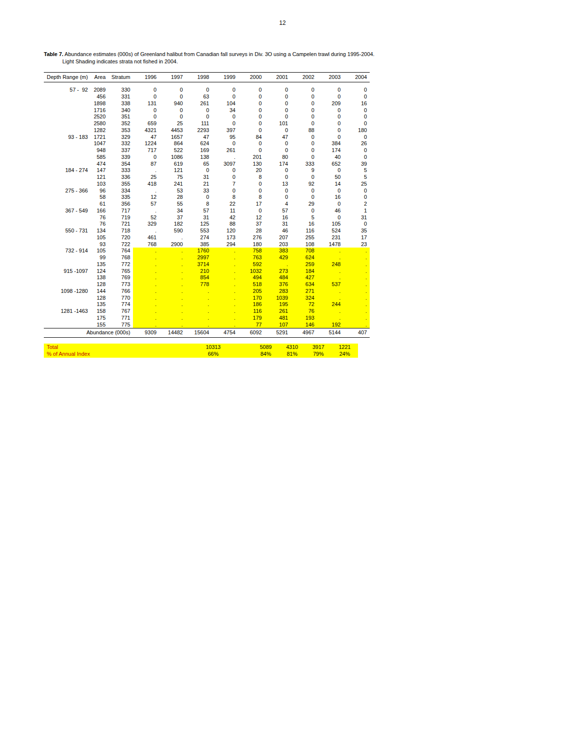12
Table 7. Abundance estimates (000s) of Greenland halibut from Canadian fall surveys in Div. 3O using a Campelen trawl during 1995-2004. Light Shading indicates strata not fished in 2004.
| Depth Range (m) | Area | Stratum | 1996 | 1997 | 1998 | 1999 | 2000 | 2001 | 2002 | 2003 | 2004 |
| --- | --- | --- | --- | --- | --- | --- | --- | --- | --- | --- | --- |
| 57 - 92 | 2089 | 330 | 0 | 0 | 0 | 0 | 0 | 0 | 0 | 0 | 0 |
| | 456 | 331 | 0 | 0 | 63 | 0 | 0 | 0 | 0 | 0 | 0 |
| | 1898 | 338 | 131 | 940 | 261 | 104 | 0 | 0 | 0 | 209 | 16 |
| | 1716 | 340 | 0 | 0 | 0 | 34 | 0 | 0 | 0 | 0 | 0 |
| | 2520 | 351 | 0 | 0 | 0 | 0 | 0 | 0 | 0 | 0 | 0 |
| | 2580 | 352 | 659 | 25 | 111 | 0 | 0 | 101 | 0 | 0 | 0 |
| | 1282 | 353 | 4321 | 4453 | 2293 | 397 | 0 | 0 | 88 | 0 | 180 |
| 93 - 183 | 1721 | 329 | 47 | 1657 | 47 | 95 | 84 | 47 | 0 | 0 | 0 |
| | 1047 | 332 | 1224 | 864 | 624 | 0 | 0 | 0 | 0 | 384 | 26 |
| | 948 | 337 | 717 | 522 | 169 | 261 | 0 | 0 | 0 | 174 | 0 |
| | 585 | 339 | 0 | 1086 | 138 | . | 201 | 80 | 0 | 40 | 0 |
| | 474 | 354 | 87 | 619 | 65 | 3097 | 130 | 174 | 333 | 652 | 39 |
| 184 - 274 | 147 | 333 | . | 121 | 0 | 0 | 20 | 0 | 9 | 0 | 5 |
| | 121 | 336 | 25 | 75 | 31 | 0 | 8 | 0 | 0 | 50 | 5 |
| | 103 | 355 | 418 | 241 | 21 | 7 | 0 | 13 | 92 | 14 | 25 |
| 275 - 366 | 96 | 334 | . | 53 | 33 | 0 | 0 | 0 | 0 | 0 | 0 |
| | 58 | 335 | 12 | 28 | 0 | 8 | 8 | 0 | 0 | 16 | 0 |
| | 61 | 356 | 57 | 55 | 8 | 22 | 17 | 4 | 29 | 0 | 2 |
| 367 - 549 | 166 | 717 | . | 34 | 57 | 11 | 0 | 57 | 0 | 46 | 1 |
| | 76 | 719 | 52 | 37 | 31 | 42 | 12 | 16 | 5 | 0 | 31 |
| | 76 | 721 | 329 | 182 | 125 | 88 | 37 | 31 | 16 | 105 | 0 |
| 550 - 731 | 134 | 718 | . | 590 | 553 | 120 | 28 | 46 | 116 | 524 | 35 |
| | 105 | 720 | 461 | . | 274 | 173 | 276 | 207 | 255 | 231 | 17 |
| | 93 | 722 | 768 | 2900 | 385 | 294 | 180 | 203 | 108 | 1478 | 23 |
| 732 - 914 | 105 | 764 | . | . | 1760 | . | 758 | 383 | 708 | . | . |
| | 99 | 768 | . | . | 2997 | . | 763 | 429 | 624 | . | . |
| | 135 | 772 | . | . | 3714 | . | 592 | . | 259 | 248 | . |
| 915 -1097 | 124 | 765 | . | . | 210 | . | 1032 | 273 | 184 | . | . |
| | 138 | 769 | . | . | 854 | . | 494 | 484 | 427 | . | . |
| | 128 | 773 | . | . | 778 | . | 518 | 376 | 634 | 537 | . |
| 1098 -1280 | 144 | 766 | . | . | . | . | 205 | 283 | 271 | . | . |
| | 128 | 770 | . | . | . | . | 170 | 1039 | 324 | . | . |
| | 135 | 774 | . | . | . | . | 186 | 195 | 72 | 244 | . |
| 1281 -1463 | 158 | 767 | . | . | . | . | 116 | 261 | 76 | . | . |
| | 175 | 771 | . | . | . | . | 179 | 481 | 193 | . | . |
| | 155 | 775 | . | . | . | . | 77 | 107 | 146 | 192 | . |
| Abundance (000s) | 9309 | 14482 | 15604 | 4754 | 6092 | 5291 | 4967 | 5144 | 407 |
| Total | | | | | 10313 | | 5089 | 4310 | 3917 | 1221 | |
| % of Annual Index | | | | | 66% | | 84% | 81% | 79% | 24% | |